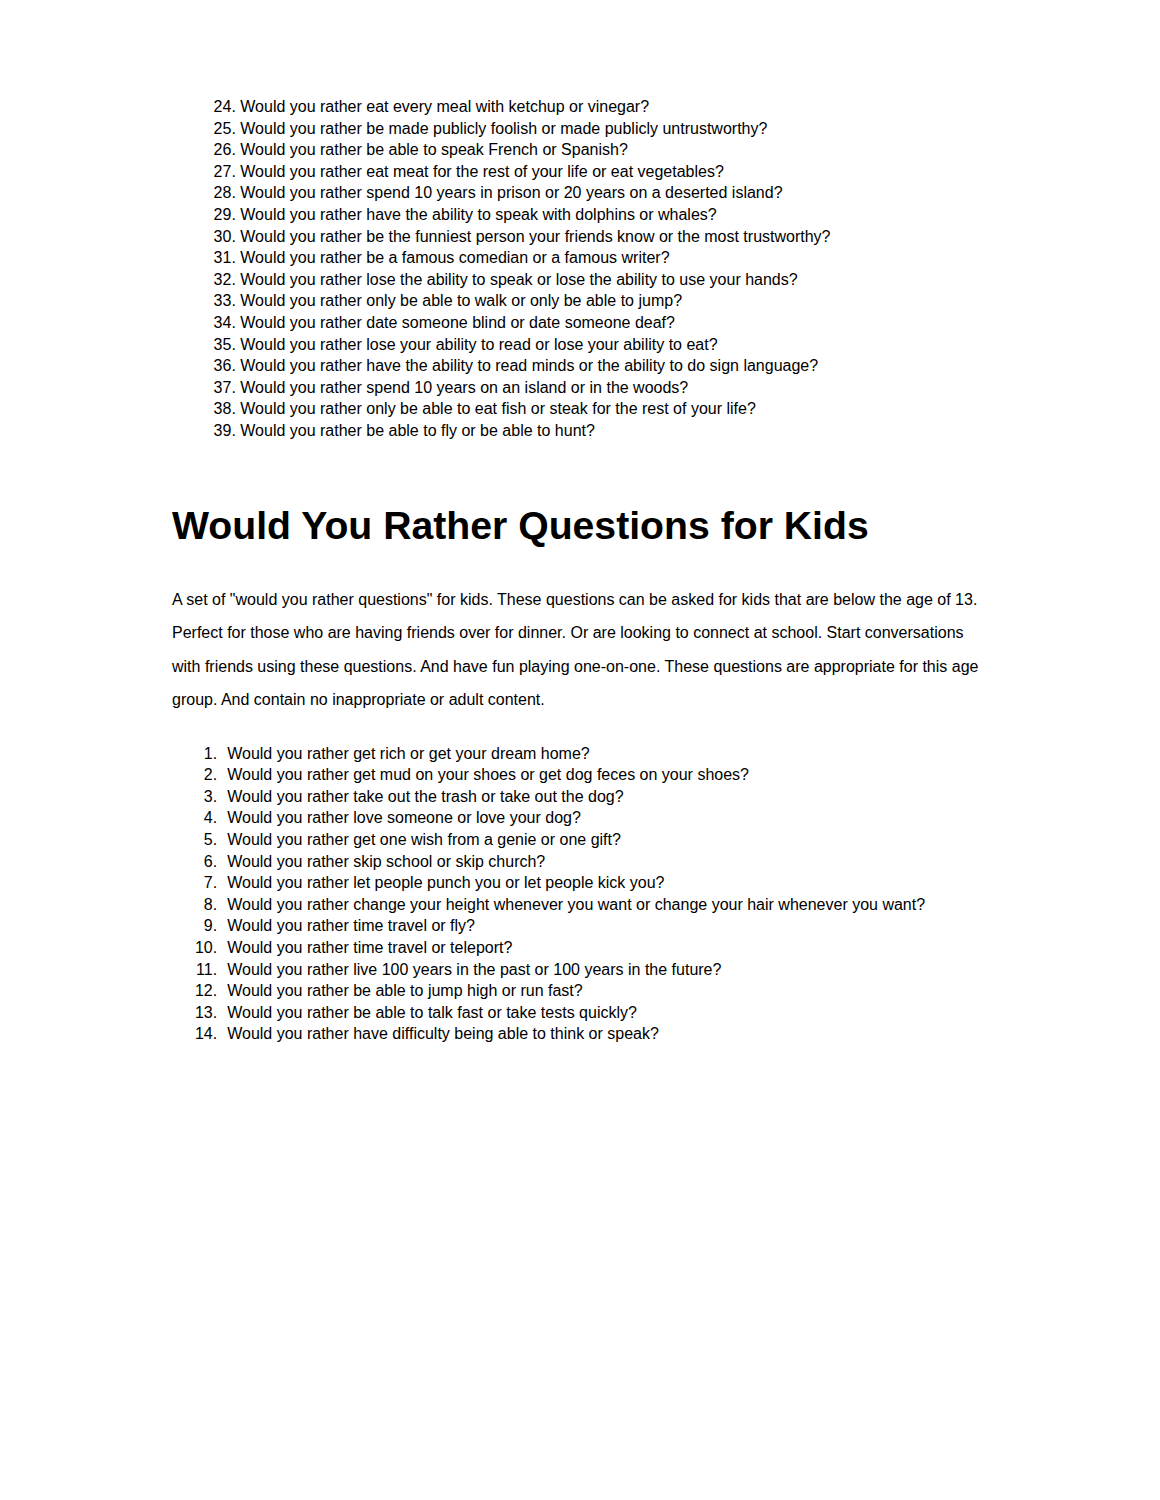24. Would you rather eat every meal with ketchup or vinegar?
25. Would you rather be made publicly foolish or made publicly untrustworthy?
26. Would you rather be able to speak French or Spanish?
27. Would you rather eat meat for the rest of your life or eat vegetables?
28. Would you rather spend 10 years in prison or 20 years on a deserted island?
29. Would you rather have the ability to speak with dolphins or whales?
30. Would you rather be the funniest person your friends know or the most trustworthy?
31. Would you rather be a famous comedian or a famous writer?
32. Would you rather lose the ability to speak or lose the ability to use your hands?
33. Would you rather only be able to walk or only be able to jump?
34. Would you rather date someone blind or date someone deaf?
35. Would you rather lose your ability to read or lose your ability to eat?
36. Would you rather have the ability to read minds or the ability to do sign language?
37. Would you rather spend 10 years on an island or in the woods?
38. Would you rather only be able to eat fish or steak for the rest of your life?
39. Would you rather be able to fly or be able to hunt?
Would You Rather Questions for Kids
A set of "would you rather questions" for kids. These questions can be asked for kids that are below the age of 13. Perfect for those who are having friends over for dinner. Or are looking to connect at school. Start conversations with friends using these questions. And have fun playing one-on-one. These questions are appropriate for this age group. And contain no inappropriate or adult content.
Would you rather get rich or get your dream home?
Would you rather get mud on your shoes or get dog feces on your shoes?
Would you rather take out the trash or take out the dog?
Would you rather love someone or love your dog?
Would you rather get one wish from a genie or one gift?
Would you rather skip school or skip church?
Would you rather let people punch you or let people kick you?
Would you rather change your height whenever you want or change your hair whenever you want?
Would you rather time travel or fly?
Would you rather time travel or teleport?
Would you rather live 100 years in the past or 100 years in the future?
Would you rather be able to jump high or run fast?
Would you rather be able to talk fast or take tests quickly?
Would you rather have difficulty being able to think or speak?